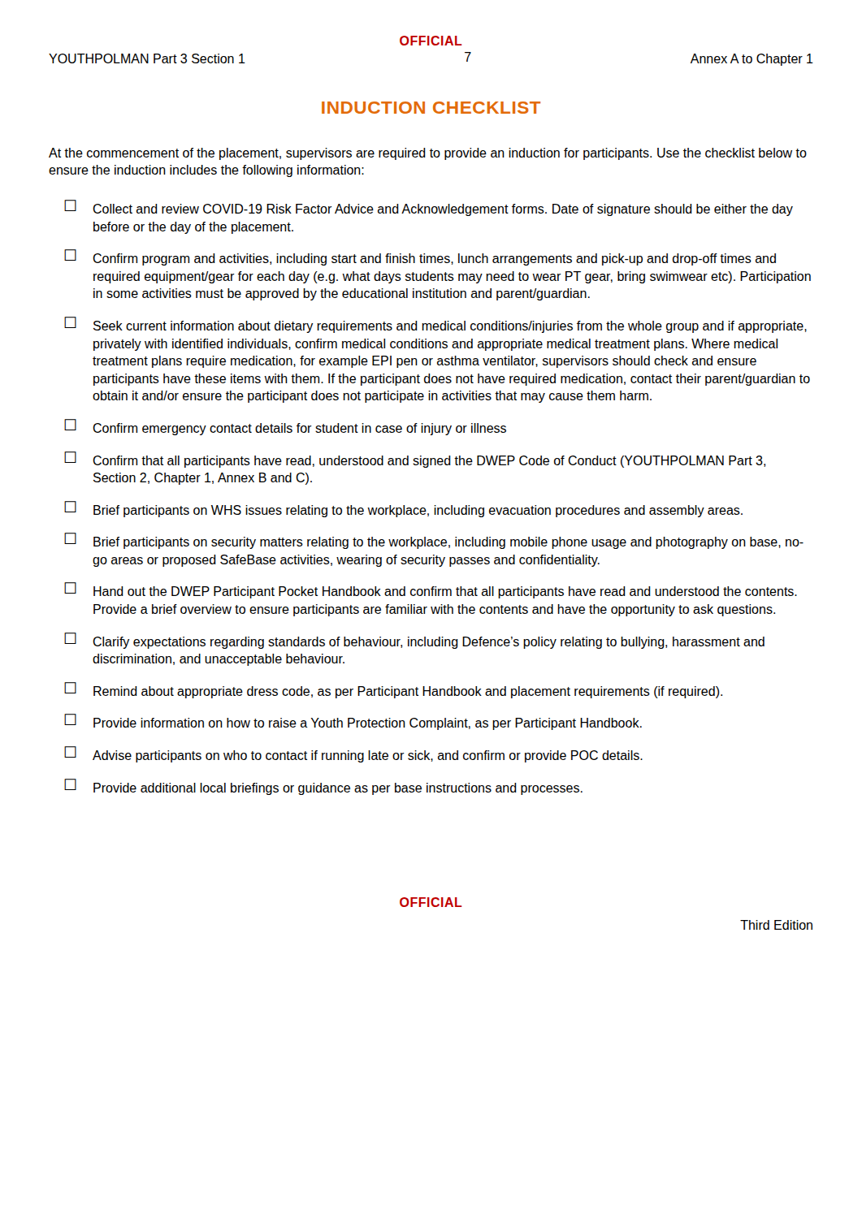OFFICIAL
YOUTHPOLMAN Part 3 Section 1
7
Annex A to Chapter 1
INDUCTION CHECKLIST
At the commencement of the placement, supervisors are required to provide an induction for participants. Use the checklist below to ensure the induction includes the following information:
Collect and review COVID-19 Risk Factor Advice and Acknowledgement forms. Date of signature should be either the day before or the day of the placement.
Confirm program and activities, including start and finish times, lunch arrangements and pick-up and drop-off times and required equipment/gear for each day (e.g. what days students may need to wear PT gear, bring swimwear etc). Participation in some activities must be approved by the educational institution and parent/guardian.
Seek current information about dietary requirements and medical conditions/injuries from the whole group and if appropriate, privately with identified individuals, confirm medical conditions and appropriate medical treatment plans. Where medical treatment plans require medication, for example EPI pen or asthma ventilator, supervisors should check and ensure participants have these items with them. If the participant does not have required medication, contact their parent/guardian to obtain it and/or ensure the participant does not participate in activities that may cause them harm.
Confirm emergency contact details for student in case of injury or illness
Confirm that all participants have read, understood and signed the DWEP Code of Conduct (YOUTHPOLMAN Part 3, Section 2, Chapter 1, Annex B and C).
Brief participants on WHS issues relating to the workplace, including evacuation procedures and assembly areas.
Brief participants on security matters relating to the workplace, including mobile phone usage and photography on base, no-go areas or proposed SafeBase activities, wearing of security passes and confidentiality.
Hand out the DWEP Participant Pocket Handbook and confirm that all participants have read and understood the contents. Provide a brief overview to ensure participants are familiar with the contents and have the opportunity to ask questions.
Clarify expectations regarding standards of behaviour, including Defence’s policy relating to bullying, harassment and discrimination, and unacceptable behaviour.
Remind about appropriate dress code, as per Participant Handbook and placement requirements (if required).
Provide information on how to raise a Youth Protection Complaint, as per Participant Handbook.
Advise participants on who to contact if running late or sick, and confirm or provide POC details.
Provide additional local briefings or guidance as per base instructions and processes.
OFFICIAL
Third Edition